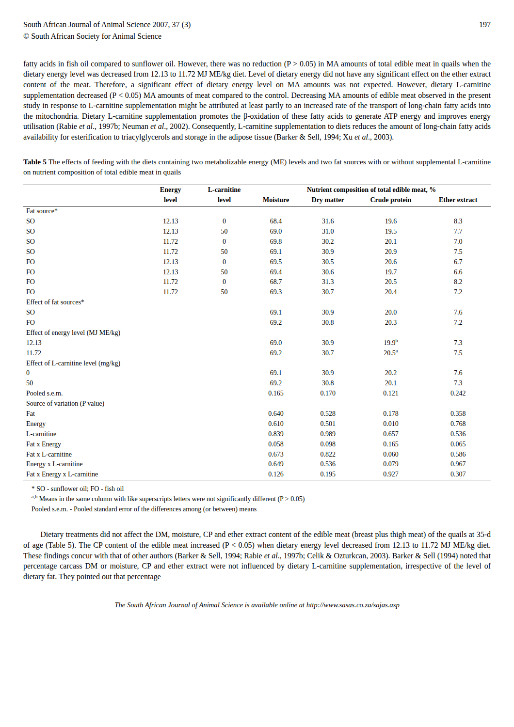197
South African Journal of Animal Science 2007, 37 (3)
© South African Society for Animal Science
fatty acids in fish oil compared to sunflower oil. However, there was no reduction (P > 0.05) in MA amounts of total edible meat in quails when the dietary energy level was decreased from 12.13 to 11.72 MJ ME/kg diet. Level of dietary energy did not have any significant effect on the ether extract content of the meat. Therefore, a significant effect of dietary energy level on MA amounts was not expected. However, dietary L-carnitine supplementation decreased (P < 0.05) MA amounts of meat compared to the control. Decreasing MA amounts of edible meat observed in the present study in response to L-carnitine supplementation might be attributed at least partly to an increased rate of the transport of long-chain fatty acids into the mitochondria. Dietary L-carnitine supplementation promotes the β-oxidation of these fatty acids to generate ATP energy and improves energy utilisation (Rabie et al., 1997b; Neuman et al., 2002). Consequently, L-carnitine supplementation to diets reduces the amount of long-chain fatty acids availability for esterification to triacylglycerols and storage in the adipose tissue (Barker & Sell, 1994; Xu et al., 2003).
Table 5 The effects of feeding with the diets containing two metabolizable energy (ME) levels and two fat sources with or without supplemental L-carnitine on nutrient composition of total edible meat in quails
| | Energy | L-carnitine | Nutrient composition of total edible meat, % |
| --- | --- | --- | --- |
| | level | level | Moisture | Dry matter | Crude protein | Ether extract |
| Fat source* | | | | | | |
| SO | 12.13 | 0 | 68.4 | 31.6 | 19.6 | 8.3 |
| SO | 12.13 | 50 | 69.0 | 31.0 | 19.5 | 7.7 |
| SO | 11.72 | 0 | 69.8 | 30.2 | 20.1 | 7.0 |
| SO | 11.72 | 50 | 69.1 | 30.9 | 20.9 | 7.5 |
| FO | 12.13 | 0 | 69.5 | 30.5 | 20.6 | 6.7 |
| FO | 12.13 | 50 | 69.4 | 30.6 | 19.7 | 6.6 |
| FO | 11.72 | 0 | 68.7 | 31.3 | 20.5 | 8.2 |
| FO | 11.72 | 50 | 69.3 | 30.7 | 20.4 | 7.2 |
| Effect of fat sources* | | | | | | |
| SO | | | 69.1 | 30.9 | 20.0 | 7.6 |
| FO | | | 69.2 | 30.8 | 20.3 | 7.2 |
| Effect of energy level (MJ ME/kg) | | | | | | |
| 12.13 | | | 69.0 | 30.9 | 19.9 b | 7.3 |
| 11.72 | | | 69.2 | 30.7 | 20.5 a | 7.5 |
| Effect of L-carnitine level (mg/kg) | | | | | | |
| 0 | | | 69.1 | 30.9 | 20.2 | 7.6 |
| 50 | | | 69.2 | 30.8 | 20.1 | 7.3 |
| Pooled s.e.m. | | | 0.165 | 0.170 | 0.121 | 0.242 |
| Source of variation (P value) | | | | | | |
| Fat | | | 0.640 | 0.528 | 0.178 | 0.358 |
| Energy | | | 0.610 | 0.501 | 0.010 | 0.768 |
| L-carnitine | | | 0.839 | 0.989 | 0.657 | 0.536 |
| Fat x Energy | | | 0.058 | 0.098 | 0.165 | 0.065 |
| Fat x L-carnitine | | | 0.673 | 0.822 | 0.060 | 0.586 |
| Energy x L-carnitine | | | 0.649 | 0.536 | 0.079 | 0.967 |
| Fat x Energy x L-carnitine | | | 0.126 | 0.195 | 0.927 | 0.307 |
* SO - sunflower oil; FO - fish oil
a,b Means in the same column with like superscripts letters were not significantly different (P > 0.05)
Pooled s.e.m. - Pooled standard error of the differences among (or between) means
Dietary treatments did not affect the DM, moisture, CP and ether extract content of the edible meat (breast plus thigh meat) of the quails at 35-d of age (Table 5). The CP content of the edible meat increased (P < 0.05) when dietary energy level decreased from 12.13 to 11.72 MJ ME/kg diet. These findings concur with that of other authors (Barker & Sell, 1994; Rabie et al., 1997b; Celik & Ozturkcan, 2003). Barker & Sell (1994) noted that percentage carcass DM or moisture, CP and ether extract were not influenced by dietary L-carnitine supplementation, irrespective of the level of dietary fat. They pointed out that percentage
The South African Journal of Animal Science is available online at http://www.sasas.co.za/sajas.asp